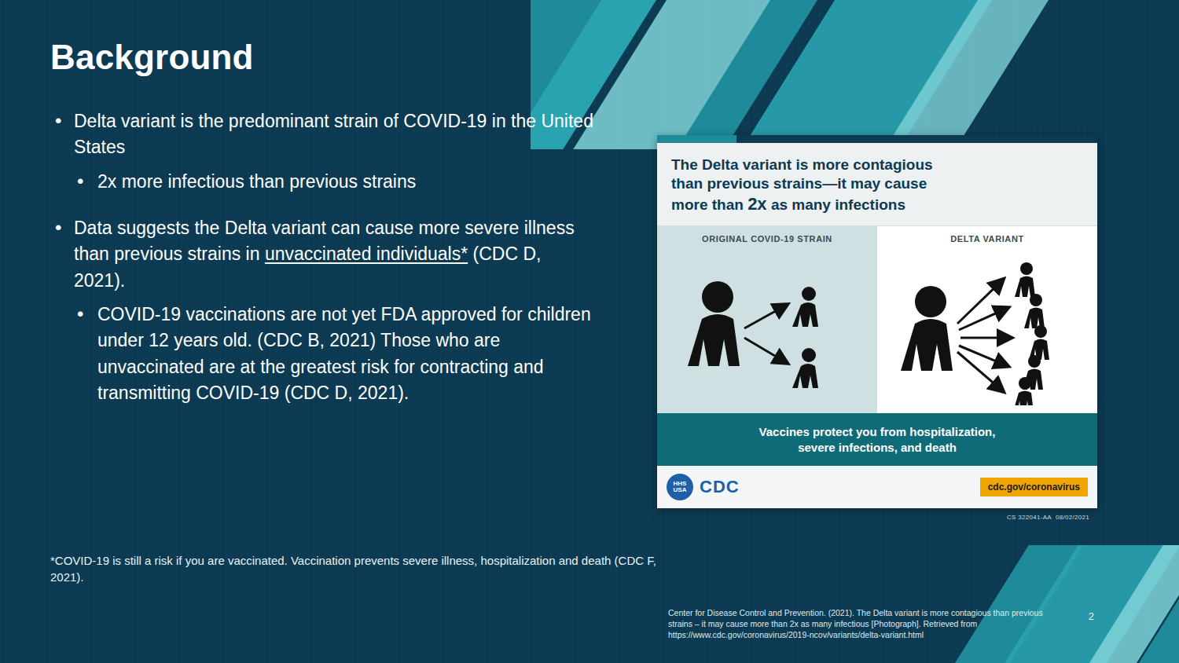Background
Delta variant is the predominant strain of COVID-19 in the United States
2x more infectious than previous strains
Data suggests the Delta variant can cause more severe illness than previous strains in unvaccinated individuals* (CDC D, 2021).
COVID-19 vaccinations are not yet FDA approved for children under 12 years old. (CDC B, 2021) Those who are unvaccinated are at the greatest risk for contracting and transmitting COVID-19 (CDC D, 2021).
The Delta variant is more contagious
than previous strains—it may cause
more than 2x as many infections
ORIGINAL COVID-19 STRAIN
DELTA VARIANT
Vaccines protect you from hospitalization,
severe infections, and death
HHS
USA
CDC
cdc.gov/coronavirus
CS 322041-AA 08/02/2021
*COVID-19 is still a risk if you are vaccinated. Vaccination prevents severe illness, hospitalization and death (CDC F, 2021).
Center for Disease Control and Prevention. (2021). The Delta variant is more contagious than previous strains – it may cause more than 2x as many infectious [Photograph]. Retrieved from https://www.cdc.gov/coronavirus/2019-ncov/variants/delta-variant.html
2